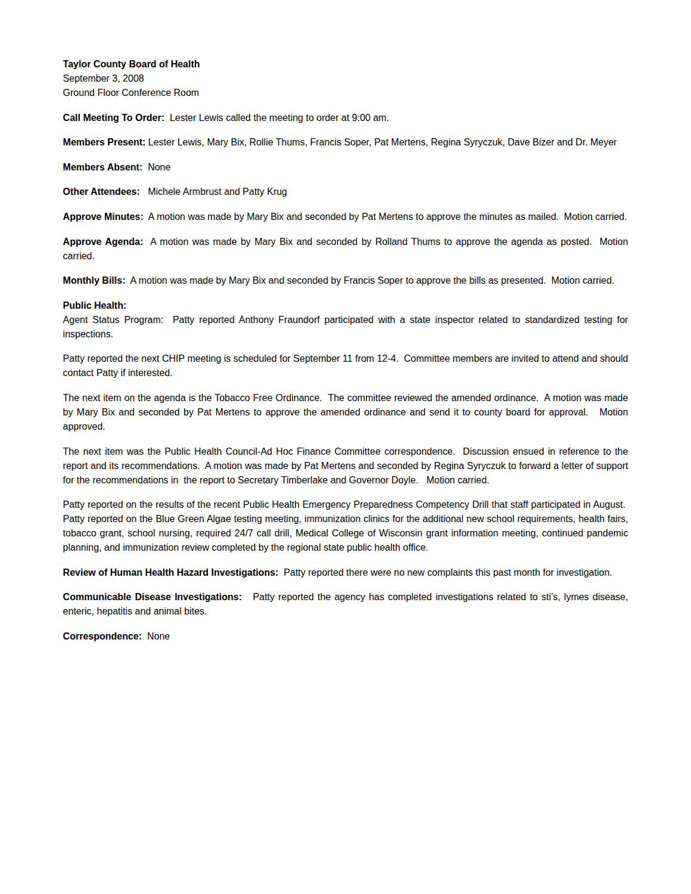Taylor County Board of Health
September 3, 2008
Ground Floor Conference Room
Call Meeting To Order: Lester Lewis called the meeting to order at 9:00 am.
Members Present: Lester Lewis, Mary Bix, Rollie Thums, Francis Soper, Pat Mertens, Regina Syryczuk, Dave Bizer and Dr. Meyer
Members Absent: None
Other Attendees: Michele Armbrust and Patty Krug
Approve Minutes: A motion was made by Mary Bix and seconded by Pat Mertens to approve the minutes as mailed. Motion carried.
Approve Agenda: A motion was made by Mary Bix and seconded by Rolland Thums to approve the agenda as posted. Motion carried.
Monthly Bills: A motion was made by Mary Bix and seconded by Francis Soper to approve the bills as presented. Motion carried.
Public Health:
Agent Status Program: Patty reported Anthony Fraundorf participated with a state inspector related to standardized testing for inspections.
Patty reported the next CHIP meeting is scheduled for September 11 from 12-4. Committee members are invited to attend and should contact Patty if interested.
The next item on the agenda is the Tobacco Free Ordinance. The committee reviewed the amended ordinance. A motion was made by Mary Bix and seconded by Pat Mertens to approve the amended ordinance and send it to county board for approval. Motion approved.
The next item was the Public Health Council-Ad Hoc Finance Committee correspondence. Discussion ensued in reference to the report and its recommendations. A motion was made by Pat Mertens and seconded by Regina Syryczuk to forward a letter of support for the recommendations in the report to Secretary Timberlake and Governor Doyle. Motion carried.
Patty reported on the results of the recent Public Health Emergency Preparedness Competency Drill that staff participated in August. Patty reported on the Blue Green Algae testing meeting, immunization clinics for the additional new school requirements, health fairs, tobacco grant, school nursing, required 24/7 call drill, Medical College of Wisconsin grant information meeting, continued pandemic planning, and immunization review completed by the regional state public health office.
Review of Human Health Hazard Investigations: Patty reported there were no new complaints this past month for investigation.
Communicable Disease Investigations: Patty reported the agency has completed investigations related to sti’s, lymes disease, enteric, hepatitis and animal bites.
Correspondence: None